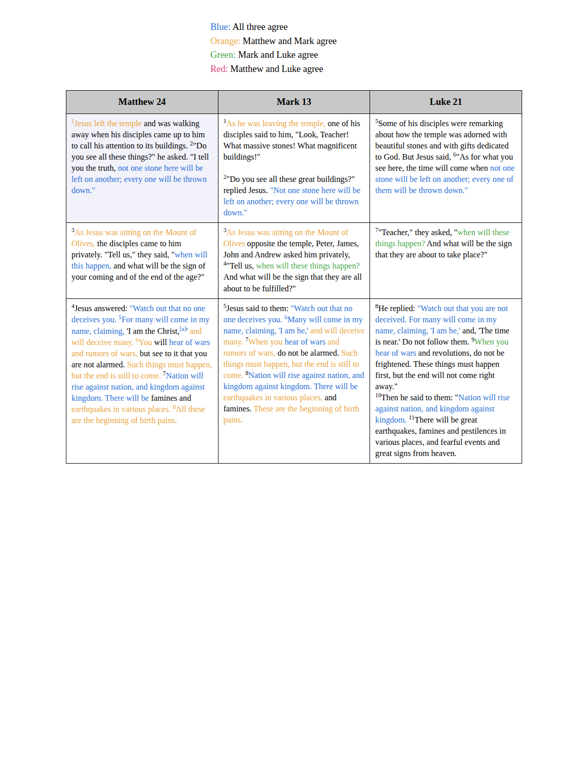Blue: All three agree
Orange: Matthew and Mark agree
Green: Mark and Luke agree
Red: Matthew and Luke agree
| Matthew 24 | Mark 13 | Luke 21 |
| --- | --- | --- |
| 1 Jesus left the temple and was walking away when his disciples came up to him to call his attention to its buildings. 2 "Do you see all these things?" he asked. "I tell you the truth, not one stone here will be left on another; every one will be thrown down." | 1 As he was leaving the temple, one of his disciples said to him, "Look, Teacher! What massive stones! What magnificent buildings!" 2 "Do you see all these great buildings?" replied Jesus. "Not one stone here will be left on another; every one will be thrown down." | 5 Some of his disciples were remarking about how the temple was adorned with beautiful stones and with gifts dedicated to God. But Jesus said, 6 "As for what you see here, the time will come when not one stone will be left on another; every one of them will be thrown down." |
| 3 As Jesus was sitting on the Mount of Olives, the disciples came to him privately. "Tell us," they said, " when will this happen, and what will be the sign of your coming and of the end of the age?" | 3 As Jesus was sitting on the Mount of Olives opposite the temple, Peter, James, John and Andrew asked him privately, 4 "Tell us, when will these things happen? And what will be the sign that they are all about to be fulfilled?" | 7 "Teacher," they asked, " when will these things happen? And what will be the sign that they are about to take place?" |
| 4 Jesus answered: "Watch out that no one deceives you. 5 For many will come in my name, claiming, 'I am the Christ, [a] ' and will deceive many. 6 You will hear of wars and rumors of wars, but see to it that you are not alarmed. Such things must happen, but the end is still to come. 7 Nation will rise against nation, and kingdom against kingdom. There will be famines and earthquakes in various places. 8 All these are the beginning of birth pains. | 5 Jesus said to them: "Watch out that no one deceives you. 6 Many will come in my name, claiming, 'I am he,' and will deceive many. 7 When you hear of wars and rumors of wars, do not be alarmed. Such things must happen, but the end is still to come. 8 Nation will rise against nation, and kingdom against kingdom. There will be earthquakes in various places, and famines. These are the beginning of birth pains. | 8 He replied: "Watch out that you are not deceived. For many will come in my name, claiming, 'I am he,' and, 'The time is near.' Do not follow them. 9 When you hear of wars and revolutions, do not be frightened. These things must happen first, but the end will not come right away." 10 Then he said to them: " Nation will rise against nation, and kingdom against kingdom. 11 There will be great earthquakes, famines and pestilences in various places, and fearful events and great signs from heaven. |